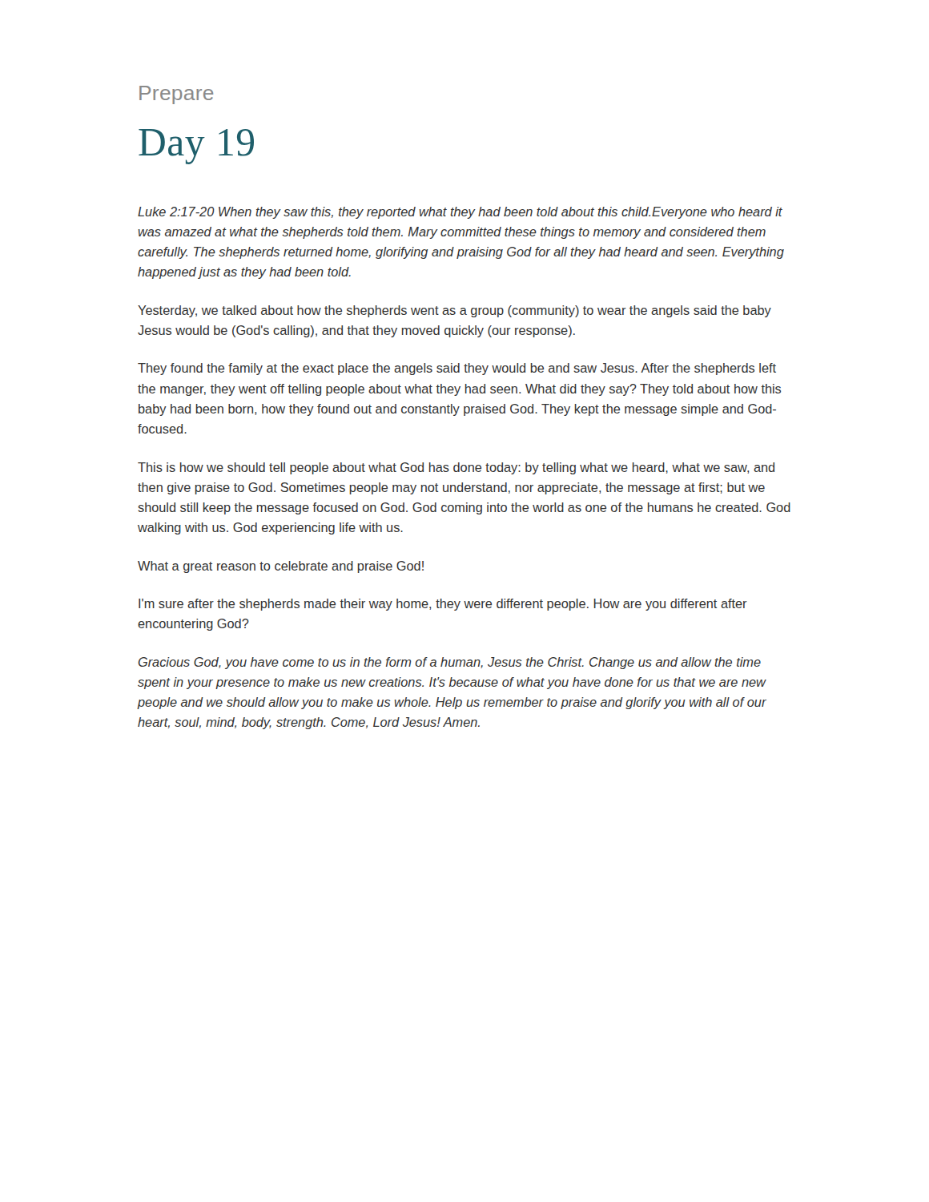Prepare
Day 19
Luke 2:17-20 When they saw this, they reported what they had been told about this child.Everyone who heard it was amazed at what the shepherds told them. Mary committed these things to memory and considered them carefully. The shepherds returned home, glorifying and praising God for all they had heard and seen. Everything happened just as they had been told.
Yesterday, we talked about how the shepherds went as a group (community) to wear the angels said the baby Jesus would be (God's calling), and that they moved quickly (our response).
They found the family at the exact place the angels said they would be and saw Jesus. After the shepherds left the manger, they went off telling people about what they had seen. What did they say? They told about how this baby had been born, how they found out and constantly praised God. They kept the message simple and God-focused.
This is how we should tell people about what God has done today: by telling what we heard, what we saw, and then give praise to God. Sometimes people may not understand, nor appreciate, the message at first; but we should still keep the message focused on God. God coming into the world as one of the humans he created. God walking with us. God experiencing life with us.
What a great reason to celebrate and praise God!
I'm sure after the shepherds made their way home, they were different people. How are you different after encountering God?
Gracious God, you have come to us in the form of a human, Jesus the Christ. Change us and allow the time spent in your presence to make us new creations. It's because of what you have done for us that we are new people and we should allow you to make us whole. Help us remember to praise and glorify you with all of our heart, soul, mind, body, strength. Come, Lord Jesus! Amen.